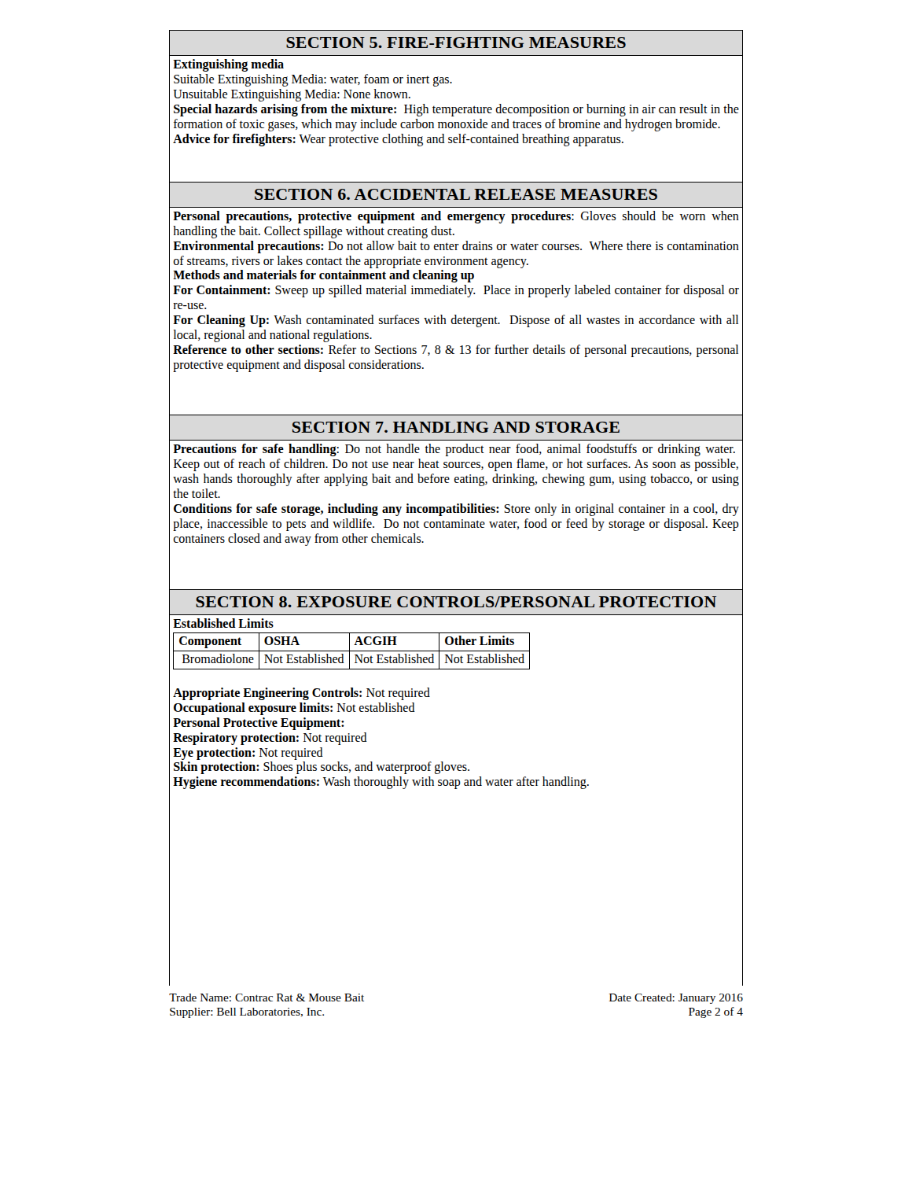SECTION 5. FIRE-FIGHTING MEASURES
Extinguishing media
Suitable Extinguishing Media: water, foam or inert gas.
Unsuitable Extinguishing Media: None known.
Special hazards arising from the mixture: High temperature decomposition or burning in air can result in the formation of toxic gases, which may include carbon monoxide and traces of bromine and hydrogen bromide.
Advice for firefighters: Wear protective clothing and self-contained breathing apparatus.
SECTION 6. ACCIDENTAL RELEASE MEASURES
Personal precautions, protective equipment and emergency procedures: Gloves should be worn when handling the bait. Collect spillage without creating dust.
Environmental precautions: Do not allow bait to enter drains or water courses. Where there is contamination of streams, rivers or lakes contact the appropriate environment agency.
Methods and materials for containment and cleaning up
For Containment: Sweep up spilled material immediately. Place in properly labeled container for disposal or re-use.
For Cleaning Up: Wash contaminated surfaces with detergent. Dispose of all wastes in accordance with all local, regional and national regulations.
Reference to other sections: Refer to Sections 7, 8 & 13 for further details of personal precautions, personal protective equipment and disposal considerations.
SECTION 7. HANDLING AND STORAGE
Precautions for safe handling: Do not handle the product near food, animal foodstuffs or drinking water. Keep out of reach of children. Do not use near heat sources, open flame, or hot surfaces. As soon as possible, wash hands thoroughly after applying bait and before eating, drinking, chewing gum, using tobacco, or using the toilet.
Conditions for safe storage, including any incompatibilities: Store only in original container in a cool, dry place, inaccessible to pets and wildlife. Do not contaminate water, food or feed by storage or disposal. Keep containers closed and away from other chemicals.
SECTION 8. EXPOSURE CONTROLS/PERSONAL PROTECTION
Established Limits
| Component | OSHA | ACGIH | Other Limits |
| --- | --- | --- | --- |
| Bromadiolone | Not Established | Not Established | Not Established |
Appropriate Engineering Controls: Not required
Occupational exposure limits: Not established
Personal Protective Equipment:
Respiratory protection: Not required
Eye protection: Not required
Skin protection: Shoes plus socks, and waterproof gloves.
Hygiene recommendations: Wash thoroughly with soap and water after handling.
| Trade Name: Contrac Rat & Mouse Bait | Date Created: January 2016 |
| Supplier: Bell Laboratories, Inc. | Page 2 of 4 |